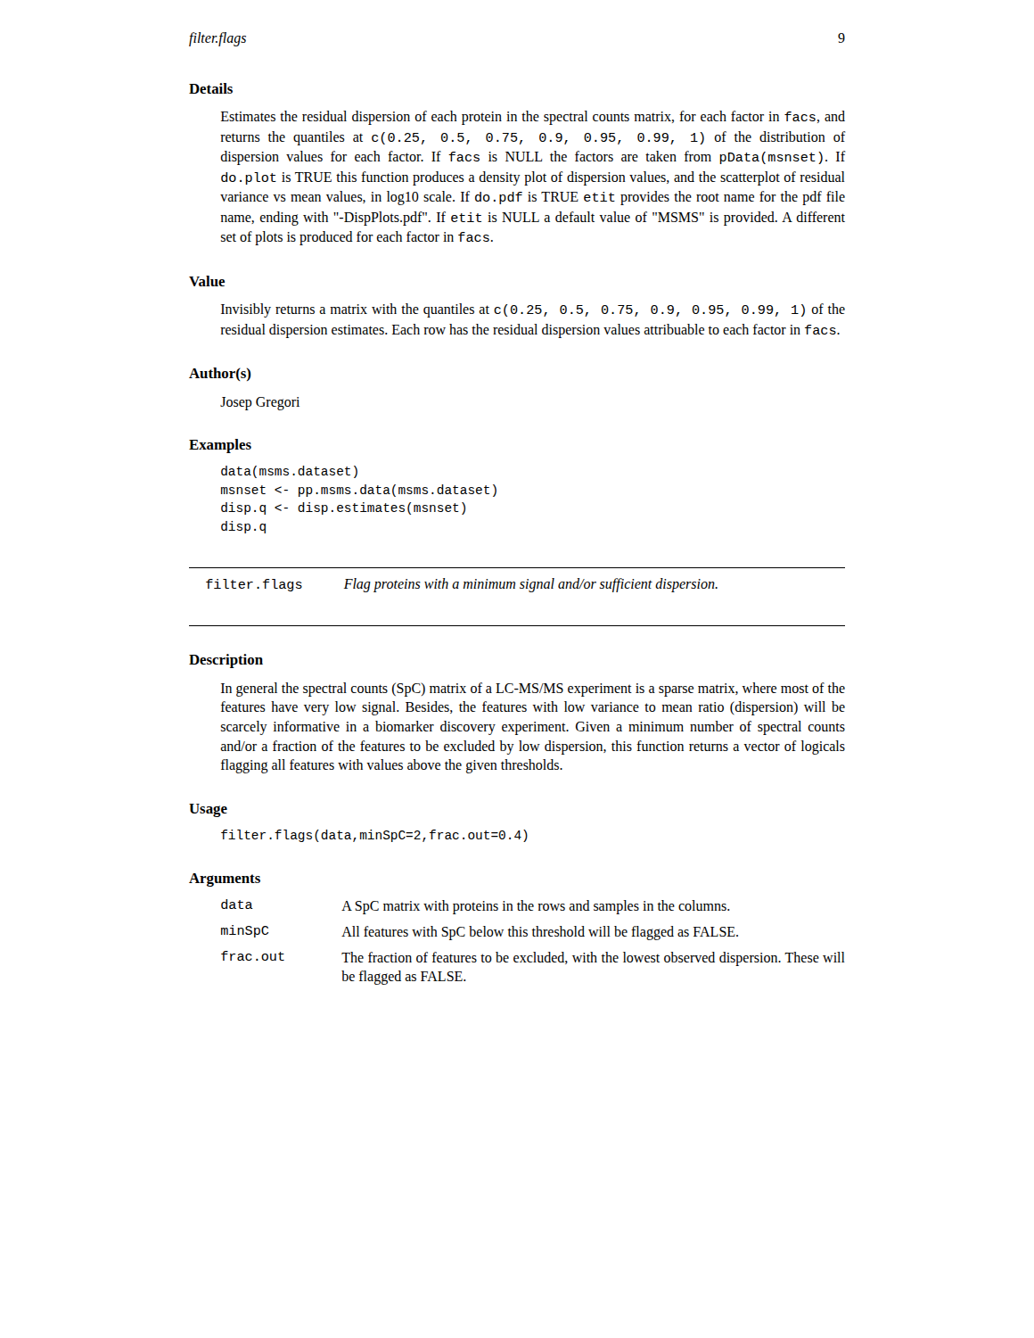filter.flags 9
Details
Estimates the residual dispersion of each protein in the spectral counts matrix, for each factor in facs, and returns the quantiles at c(0.25, 0.5, 0.75, 0.9, 0.95, 0.99, 1) of the distribution of dispersion values for each factor. If facs is NULL the factors are taken from pData(msnset). If do.plot is TRUE this function produces a density plot of dispersion values, and the scatterplot of residual variance vs mean values, in log10 scale. If do.pdf is TRUE etit provides the root name for the pdf file name, ending with "-DispPlots.pdf". If etit is NULL a default value of "MSMS" is provided. A different set of plots is produced for each factor in facs.
Value
Invisibly returns a matrix with the quantiles at c(0.25, 0.5, 0.75, 0.9, 0.95, 0.99, 1) of the residual dispersion estimates. Each row has the residual dispersion values attribuable to each factor in facs.
Author(s)
Josep Gregori
Examples
data(msms.dataset)
msnset <- pp.msms.data(msms.dataset)
disp.q <- disp.estimates(msnset)
disp.q
filter.flags Flag proteins with a minimum signal and/or sufficient dispersion.
Description
In general the spectral counts (SpC) matrix of a LC-MS/MS experiment is a sparse matrix, where most of the features have very low signal. Besides, the features with low variance to mean ratio (dispersion) will be scarcely informative in a biomarker discovery experiment. Given a minimum number of spectral counts and/or a fraction of the features to be excluded by low dispersion, this function returns a vector of logicals flagging all features with values above the given thresholds.
Usage
filter.flags(data,minSpC=2,frac.out=0.4)
Arguments
data
A SpC matrix with proteins in the rows and samples in the columns.
minSpC
All features with SpC below this threshold will be flagged as FALSE.
frac.out
The fraction of features to be excluded, with the lowest observed dispersion. These will be flagged as FALSE.